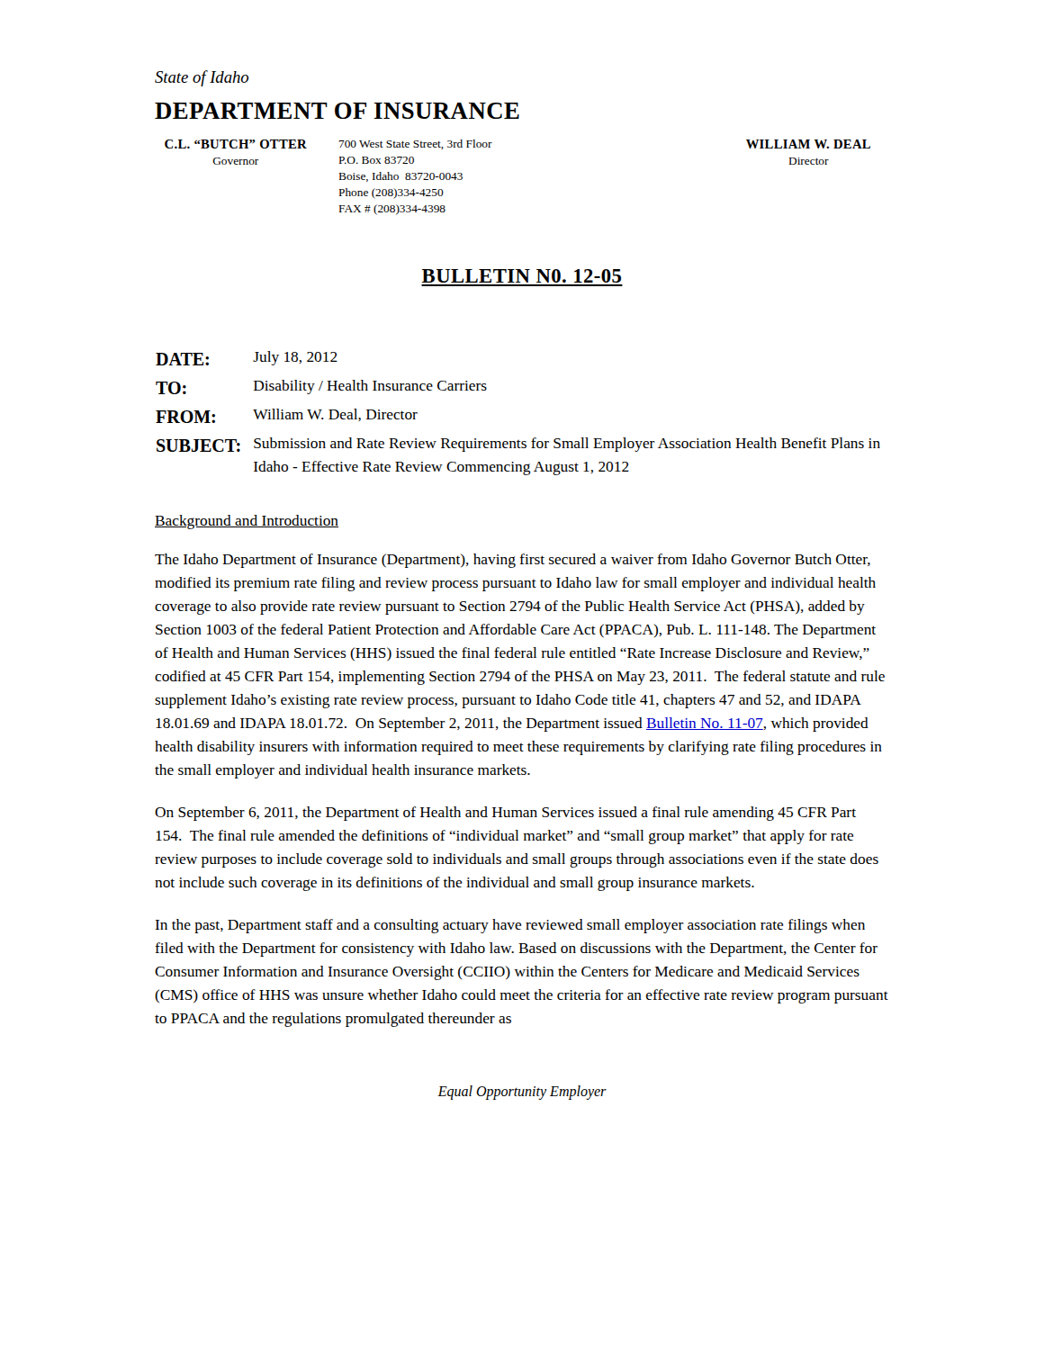State of Idaho
DEPARTMENT OF INSURANCE
C.L. “BUTCH” OTTER
Governor
700 West State Street, 3rd Floor
P.O. Box 83720
Boise, Idaho 83720-0043
Phone (208)334-4250
FAX # (208)334-4398
WILLIAM W. DEAL
Director
BULLETIN N0. 12-05
| DATE: | July 18, 2012 |
| TO: | Disability / Health Insurance Carriers |
| FROM: | William W. Deal, Director |
| SUBJECT: | Submission and Rate Review Requirements for Small Employer Association Health Benefit Plans in Idaho - Effective Rate Review Commencing August 1, 2012 |
Background and Introduction
The Idaho Department of Insurance (Department), having first secured a waiver from Idaho Governor Butch Otter, modified its premium rate filing and review process pursuant to Idaho law for small employer and individual health coverage to also provide rate review pursuant to Section 2794 of the Public Health Service Act (PHSA), added by Section 1003 of the federal Patient Protection and Affordable Care Act (PPACA), Pub. L. 111-148. The Department of Health and Human Services (HHS) issued the final federal rule entitled “Rate Increase Disclosure and Review,” codified at 45 CFR Part 154, implementing Section 2794 of the PHSA on May 23, 2011. The federal statute and rule supplement Idaho’s existing rate review process, pursuant to Idaho Code title 41, chapters 47 and 52, and IDAPA 18.01.69 and IDAPA 18.01.72. On September 2, 2011, the Department issued Bulletin No. 11-07, which provided health disability insurers with information required to meet these requirements by clarifying rate filing procedures in the small employer and individual health insurance markets.
On September 6, 2011, the Department of Health and Human Services issued a final rule amending 45 CFR Part 154. The final rule amended the definitions of “individual market” and “small group market” that apply for rate review purposes to include coverage sold to individuals and small groups through associations even if the state does not include such coverage in its definitions of the individual and small group insurance markets.
In the past, Department staff and a consulting actuary have reviewed small employer association rate filings when filed with the Department for consistency with Idaho law. Based on discussions with the Department, the Center for Consumer Information and Insurance Oversight (CCIIO) within the Centers for Medicare and Medicaid Services (CMS) office of HHS was unsure whether Idaho could meet the criteria for an effective rate review program pursuant to PPACA and the regulations promulgated thereunder as
Equal Opportunity Employer